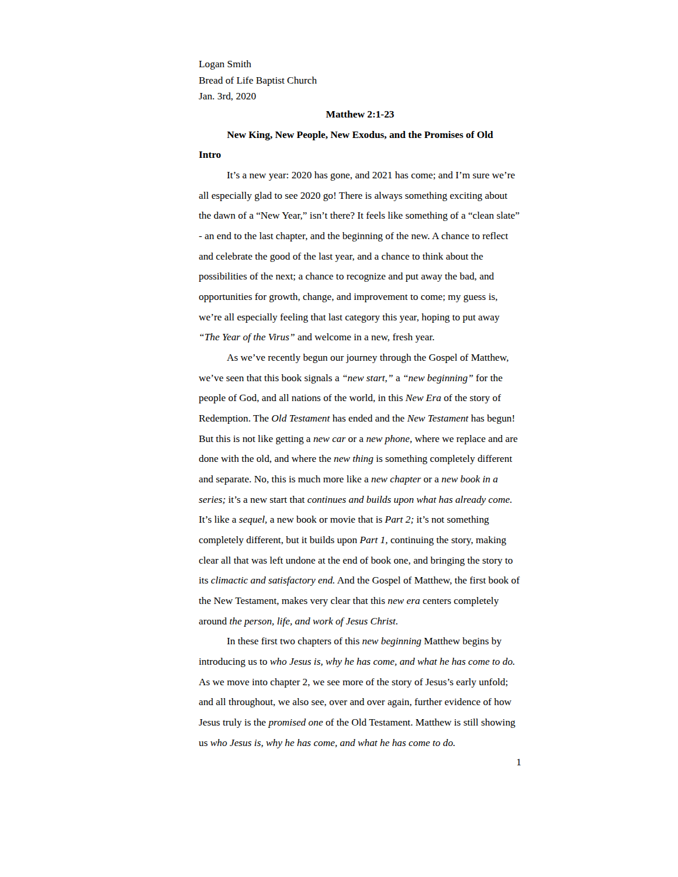Logan Smith
Bread of Life Baptist Church
Jan. 3rd, 2020
Matthew 2:1-23
New King, New People, New Exodus, and the Promises of Old
Intro
It’s a new year: 2020 has gone, and 2021 has come; and I’m sure we’re all especially glad to see 2020 go! There is always something exciting about the dawn of a “New Year,” isn’t there? It feels like something of a “clean slate” - an end to the last chapter, and the beginning of the new. A chance to reflect and celebrate the good of the last year, and a chance to think about the possibilities of the next; a chance to recognize and put away the bad, and opportunities for growth, change, and improvement to come; my guess is, we’re all especially feeling that last category this year, hoping to put away “The Year of the Virus” and welcome in a new, fresh year.
As we’ve recently begun our journey through the Gospel of Matthew, we’ve seen that this book signals a “new start,” a “new beginning” for the people of God, and all nations of the world, in this New Era of the story of Redemption. The Old Testament has ended and the New Testament has begun! But this is not like getting a new car or a new phone, where we replace and are done with the old, and where the new thing is something completely different and separate. No, this is much more like a new chapter or a new book in a series; it’s a new start that continues and builds upon what has already come. It’s like a sequel, a new book or movie that is Part 2; it’s not something completely different, but it builds upon Part 1, continuing the story, making clear all that was left undone at the end of book one, and bringing the story to its climactic and satisfactory end. And the Gospel of Matthew, the first book of the New Testament, makes very clear that this new era centers completely around the person, life, and work of Jesus Christ.
In these first two chapters of this new beginning Matthew begins by introducing us to who Jesus is, why he has come, and what he has come to do. As we move into chapter 2, we see more of the story of Jesus’s early unfold; and all throughout, we also see, over and over again, further evidence of how Jesus truly is the promised one of the Old Testament. Matthew is still showing us who Jesus is, why he has come, and what he has come to do.
1